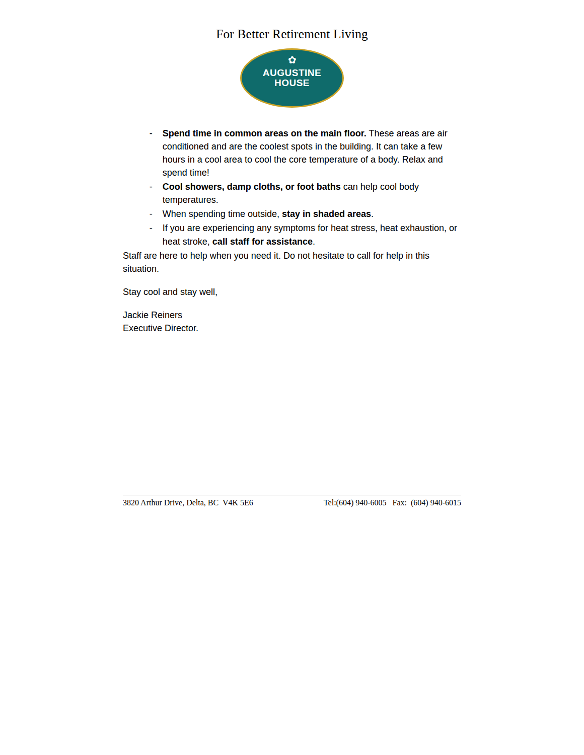For Better Retirement Living
✿ AUGUSTINE HOUSE
Spend time in common areas on the main floor. These areas are air conditioned and are the coolest spots in the building. It can take a few hours in a cool area to cool the core temperature of a body. Relax and spend time!
Cool showers, damp cloths, or foot baths can help cool body temperatures.
When spending time outside, stay in shaded areas.
If you are experiencing any symptoms for heat stress, heat exhaustion, or heat stroke, call staff for assistance.
Staff are here to help when you need it. Do not hesitate to call for help in this situation.
Stay cool and stay well,
Jackie Reiners
Executive Director.
3820 Arthur Drive, Delta, BC V4K 5E6 Tel:(604) 940-6005 Fax: (604) 940-6015